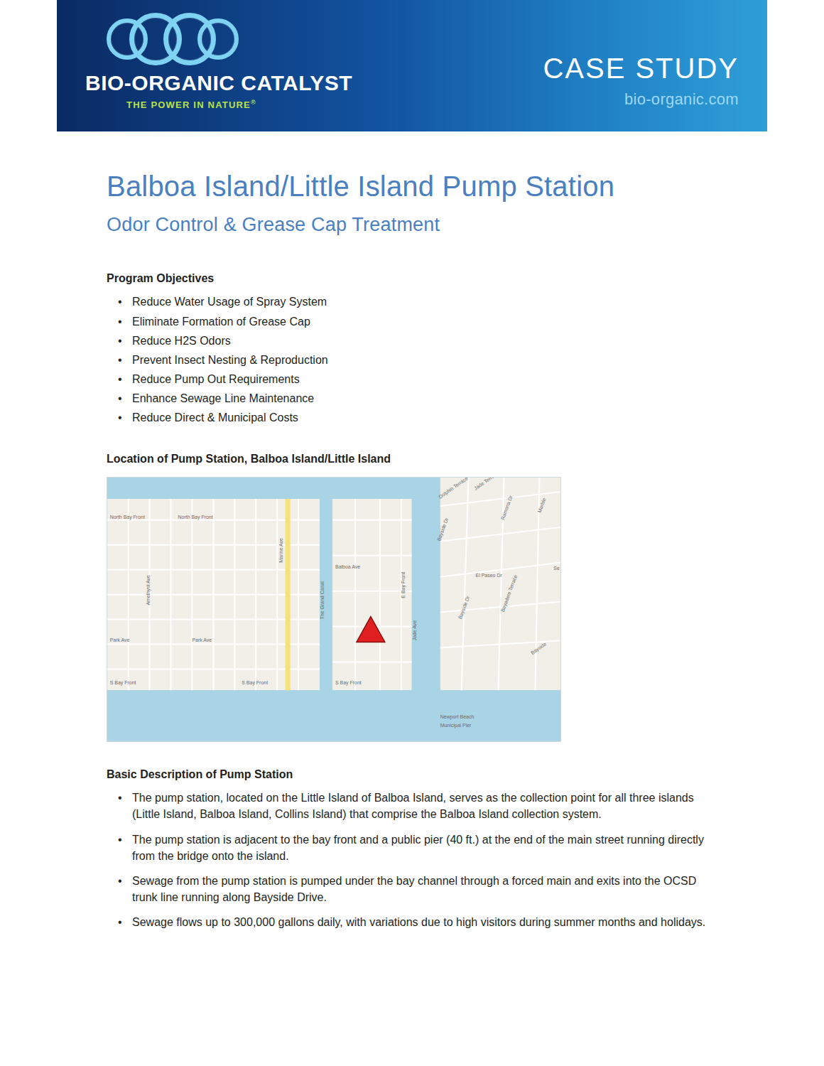BIO-ORGANIC CATALYST
THE POWER IN NATURE®
CASE STUDY
bio-organic.com
Balboa Island/Little Island Pump Station
Odor Control & Grease Cap Treatment
Program Objectives
Reduce Water Usage of Spray System
Eliminate Formation of Grease Cap
Reduce H2S Odors
Prevent Insect Nesting & Reproduction
Reduce Pump Out Requirements
Enhance Sewage Line Maintenance
Reduce Direct & Municipal Costs
Location of Pump Station, Balboa Island/Little Island
North Bay Front North Bay Front Park Ave Park Ave S Bay Front S Bay Front S Bay Front Balboa Ave Amethyst Ave Marine Ave The Grand Canal E Bay Front Jade Ave Dolphin Terrace Jade Terrace Bayside Dr Ramona Dr Marble El Paseo Dr Bayadere Terrace Bayside Dr Bayside Se Newport Beach Municipal Pier
Basic Description of Pump Station
The pump station, located on the Little Island of Balboa Island, serves as the collection point for all three islands (Little Island, Balboa Island, Collins Island) that comprise the Balboa Island collection system.
The pump station is adjacent to the bay front and a public pier (40 ft.) at the end of the main street running directly from the bridge onto the island.
Sewage from the pump station is pumped under the bay channel through a forced main and exits into the OCSD trunk line running along Bayside Drive.
Sewage flows up to 300,000 gallons daily, with variations due to high visitors during summer months and holidays.